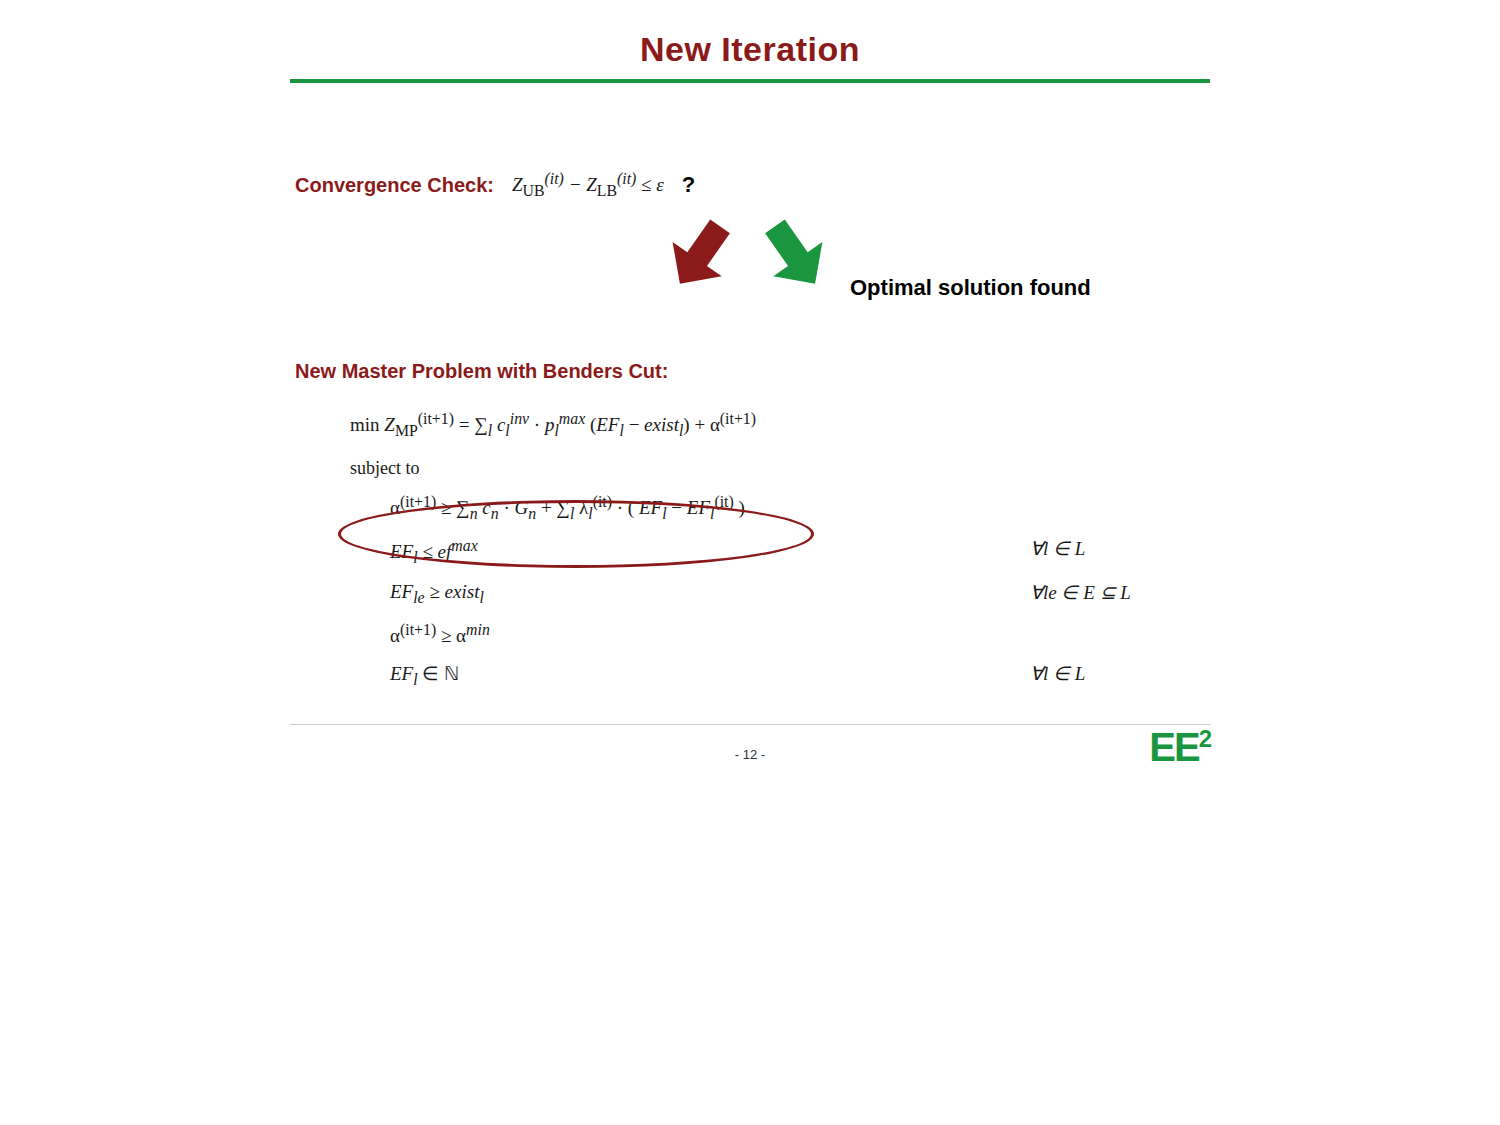New Iteration
Convergence Check: ZUB(it) − ZLB(it) ≤ ε ?
Optimal solution found
New Master Problem with Benders Cut:
min ZMP(it+1) = ∑l clinv · plmax (EFl − existl) + α(it+1)
subject to
α(it+1) ≥ ∑n cn · Gn + ∑l λl(it) · ( EFl − EFl(it) )
EFl ≤ efmax ∀l ∈ L
EFle ≥ existl ∀le ∈ E ⊆ L
α(it+1) ≥ αmin
EFl ∈ ℕ ∀l ∈ L
- 12 -
EE2